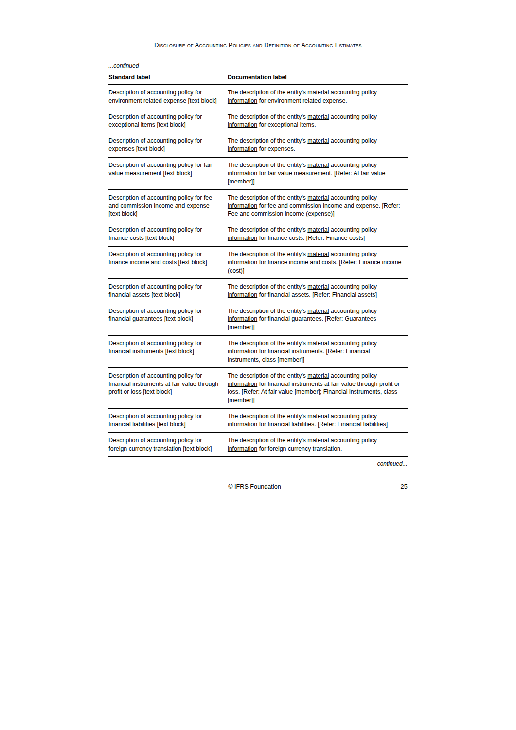Disclosure of Accounting Policies and Definition of Accounting Estimates
...continued
| Standard label | Documentation label |
| --- | --- |
| Description of accounting policy for environment related expense [text block] | The description of the entity’s material accounting policy information for environment related expense. |
| Description of accounting policy for exceptional items [text block] | The description of the entity’s material accounting policy information for exceptional items. |
| Description of accounting policy for expenses [text block] | The description of the entity’s material accounting policy information for expenses. |
| Description of accounting policy for fair value measurement [text block] | The description of the entity’s material accounting policy information for fair value measurement. [Refer: At fair value [member]] |
| Description of accounting policy for fee and commission income and expense [text block] | The description of the entity’s material accounting policy information for fee and commission income and expense. [Refer: Fee and commission income (expense)] |
| Description of accounting policy for finance costs [text block] | The description of the entity’s material accounting policy information for finance costs. [Refer: Finance costs] |
| Description of accounting policy for finance income and costs [text block] | The description of the entity’s material accounting policy information for finance income and costs. [Refer: Finance income (cost)] |
| Description of accounting policy for financial assets [text block] | The description of the entity’s material accounting policy information for financial assets. [Refer: Financial assets] |
| Description of accounting policy for financial guarantees [text block] | The description of the entity’s material accounting policy information for financial guarantees. [Refer: Guarantees [member]] |
| Description of accounting policy for financial instruments [text block] | The description of the entity’s material accounting policy information for financial instruments. [Refer: Financial instruments, class [member]] |
| Description of accounting policy for financial instruments at fair value through profit or loss [text block] | The description of the entity’s material accounting policy information for financial instruments at fair value through profit or loss. [Refer: At fair value [member]; Financial instruments, class [member]] |
| Description of accounting policy for financial liabilities [text block] | The description of the entity’s material accounting policy information for financial liabilities. [Refer: Financial liabilities] |
| Description of accounting policy for foreign currency translation [text block] | The description of the entity’s material accounting policy information for foreign currency translation. |
continued...
© IFRS Foundation 25